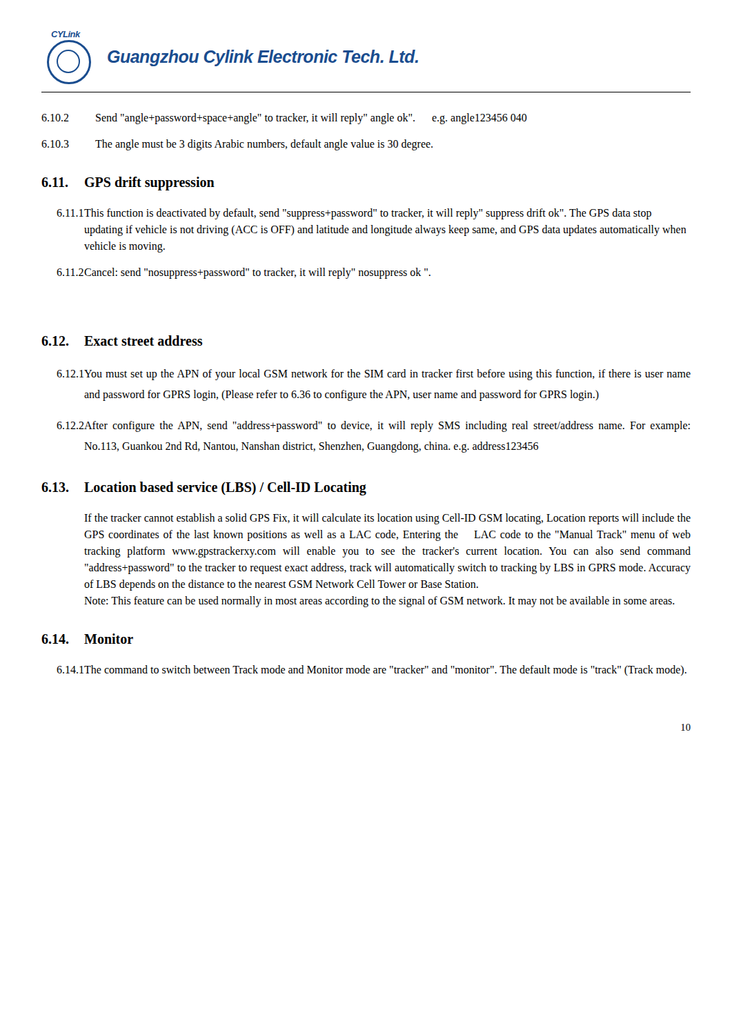CYLink
Guangzhou Cylink Electronic Tech. Ltd.
6.10.2
Send "angle+password+space+angle" to tracker, it will reply" angle ok". e.g. angle123456 040
6.10.3
The angle must be 3 digits Arabic numbers, default angle value is 30 degree.
6.11. GPS drift suppression
6.11.1
This function is deactivated by default, send "suppress+password" to tracker, it will reply" suppress drift ok". The GPS data stop updating if vehicle is not driving (ACC is OFF) and latitude and longitude always keep same, and GPS data updates automatically when vehicle is moving.
6.11.2
Cancel: send "nosuppress+password" to tracker, it will reply" nosuppress ok ".
6.12. Exact street address
6.12.1
You must set up the APN of your local GSM network for the SIM card in tracker first before using this function, if there is user name and password for GPRS login, (Please refer to 6.36 to configure the APN, user name and password for GPRS login.)
6.12.2
After configure the APN, send "address+password" to device, it will reply SMS including real street/address name. For example: No.113, Guankou 2nd Rd, Nantou, Nanshan district, Shenzhen, Guangdong, china. e.g. address123456
6.13. Location based service (LBS) / Cell-ID Locating
If the tracker cannot establish a solid GPS Fix, it will calculate its location using Cell-ID GSM locating, Location reports will include the GPS coordinates of the last known positions as well as a LAC code, Entering the LAC code to the "Manual Track" menu of web tracking platform www.gpstrackerxy.com will enable you to see the tracker's current location. You can also send command "address+password" to the tracker to request exact address, track will automatically switch to tracking by LBS in GPRS mode. Accuracy of LBS depends on the distance to the nearest GSM Network Cell Tower or Base Station.
Note: This feature can be used normally in most areas according to the signal of GSM network. It may not be available in some areas.
6.14. Monitor
6.14.1
The command to switch between Track mode and Monitor mode are "tracker" and "monitor". The default mode is "track" (Track mode).
10